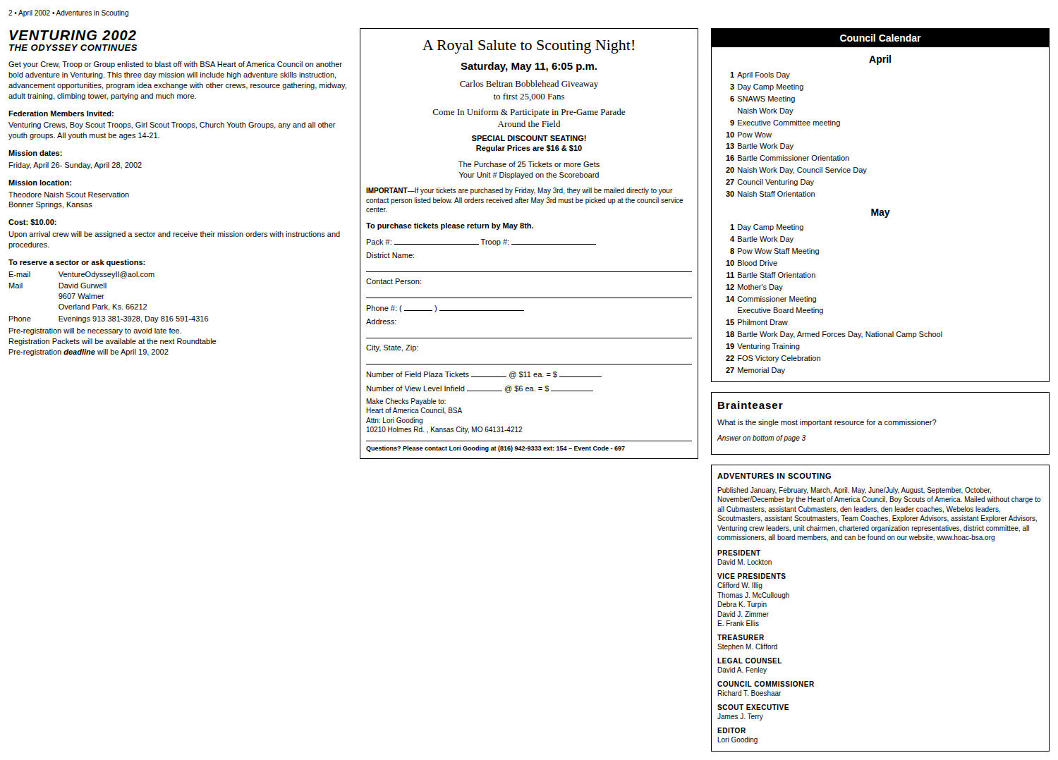2 • April 2002 • Adventures in Scouting
VENTURING 2002THE ODYSSEY CONTINUES
Get your Crew, Troop or Group enlisted to blast off with BSA Heart of America Council on another bold adventure in Venturing. This three day mission will include high adventure skills instruction, advancement opportunities, program idea exchange with other crews, resource gathering, midway, adult training, climbing tower, partying and much more.
Federation Members Invited:
Venturing Crews, Boy Scout Troops, Girl Scout Troops, Church Youth Groups, any and all other youth groups. All youth must be ages 14-21.
Mission dates:
Friday, April 26- Sunday, April 28, 2002
Mission location:
Theodore Naish Scout Reservation
Bonner Springs, Kansas
Cost: $10.00:
Upon arrival crew will be assigned a sector and receive their mission orders with instructions and procedures.
To reserve a sector or ask questions:
| E-mail | VentureOdysseyII@aol.com |
| Mail | David Gurwell 9607 Walmer Overland Park, Ks. 66212 |
| Phone | Evenings 913 381-3928, Day 816 591-4316 |
Pre-registration will be necessary to avoid late fee.
Registration Packets will be available at the next Roundtable
Pre-registration deadline will be April 19, 2002
A Royal Salute to Scouting Night!
Saturday, May 11, 6:05 p.m.
Carlos Beltran Bobblehead Giveaway
to first 25,000 Fans
Come In Uniform & Participate in Pre-Game Parade
Around the Field
SPECIAL DISCOUNT SEATING!
Regular Prices are $16 & $10
The Purchase of 25 Tickets or more Gets
Your Unit # Displayed on the Scoreboard
IMPORTANT—If your tickets are purchased by Friday, May 3rd, they will be mailed directly to your contact person listed below. All orders received after May 3rd must be picked up at the council service center.
To purchase tickets please return by May 8th.
Pack #: Troop #:
District Name:
Contact Person:
Phone #: ( )
Address:
City, State, Zip:
Number of Field Plaza Tickets @ $11 ea. = $
Number of View Level Infield @ $6 ea. = $
Make Checks Payable to:
Heart of America Council, BSA
Attn: Lori Gooding
10210 Holmes Rd. , Kansas City, MO 64131-4212
Questions? Please contact Lori Gooding at (816) 942-9333 ext: 154 – Event Code - 697
Council Calendar
April
| 1 | April Fools Day |
| 3 | Day Camp Meeting |
| 6 | SNAWS Meeting |
| | Naish Work Day |
| 9 | Executive Committee meeting |
| 10 | Pow Wow |
| 13 | Bartle Work Day |
| 16 | Bartle Commissioner Orientation |
| 20 | Naish Work Day, Council Service Day |
| 27 | Council Venturing Day |
| 30 | Naish Staff Orientation |
May
| 1 | Day Camp Meeting |
| 4 | Bartle Work Day |
| 8 | Pow Wow Staff Meeting |
| 10 | Blood Drive |
| 11 | Bartle Staff Orientation |
| 12 | Mother's Day |
| 14 | Commissioner Meeting |
| | Executive Board Meeting |
| 15 | Philmont Draw |
| 18 | Bartle Work Day, Armed Forces Day, National Camp School |
| 19 | Venturing Training |
| 22 | FOS Victory Celebration |
| 27 | Memorial Day |
Brainteaser
What is the single most important resource for a commissioner?
Answer on bottom of page 3
ADVENTURES IN SCOUTING
Published January, February, March, April. May, June/July, August, September, October, November/December by the Heart of America Council, Boy Scouts of America. Mailed without charge to all Cubmasters, assistant Cubmasters, den leaders, den leader coaches, Webelos leaders, Scoutmasters, assistant Scoutmasters, Team Coaches, Explorer Advisors, assistant Explorer Advisors, Venturing crew leaders, unit chairmen, chartered organization representatives, district committee, all commissioners, all board members, and can be found on our website, www.hoac-bsa.org
PRESIDENT
David M. Lockton
VICE PRESIDENTS
Clifford W. Illig
Thomas J. McCullough
Debra K. Turpin
David J. Zimmer
E. Frank Ellis
TREASURER
Stephen M. Clifford
LEGAL COUNSEL
David A. Fenley
COUNCIL COMMISSIONER
Richard T. Boeshaar
SCOUT EXECUTIVE
James J. Terry
EDITOR
Lori Gooding